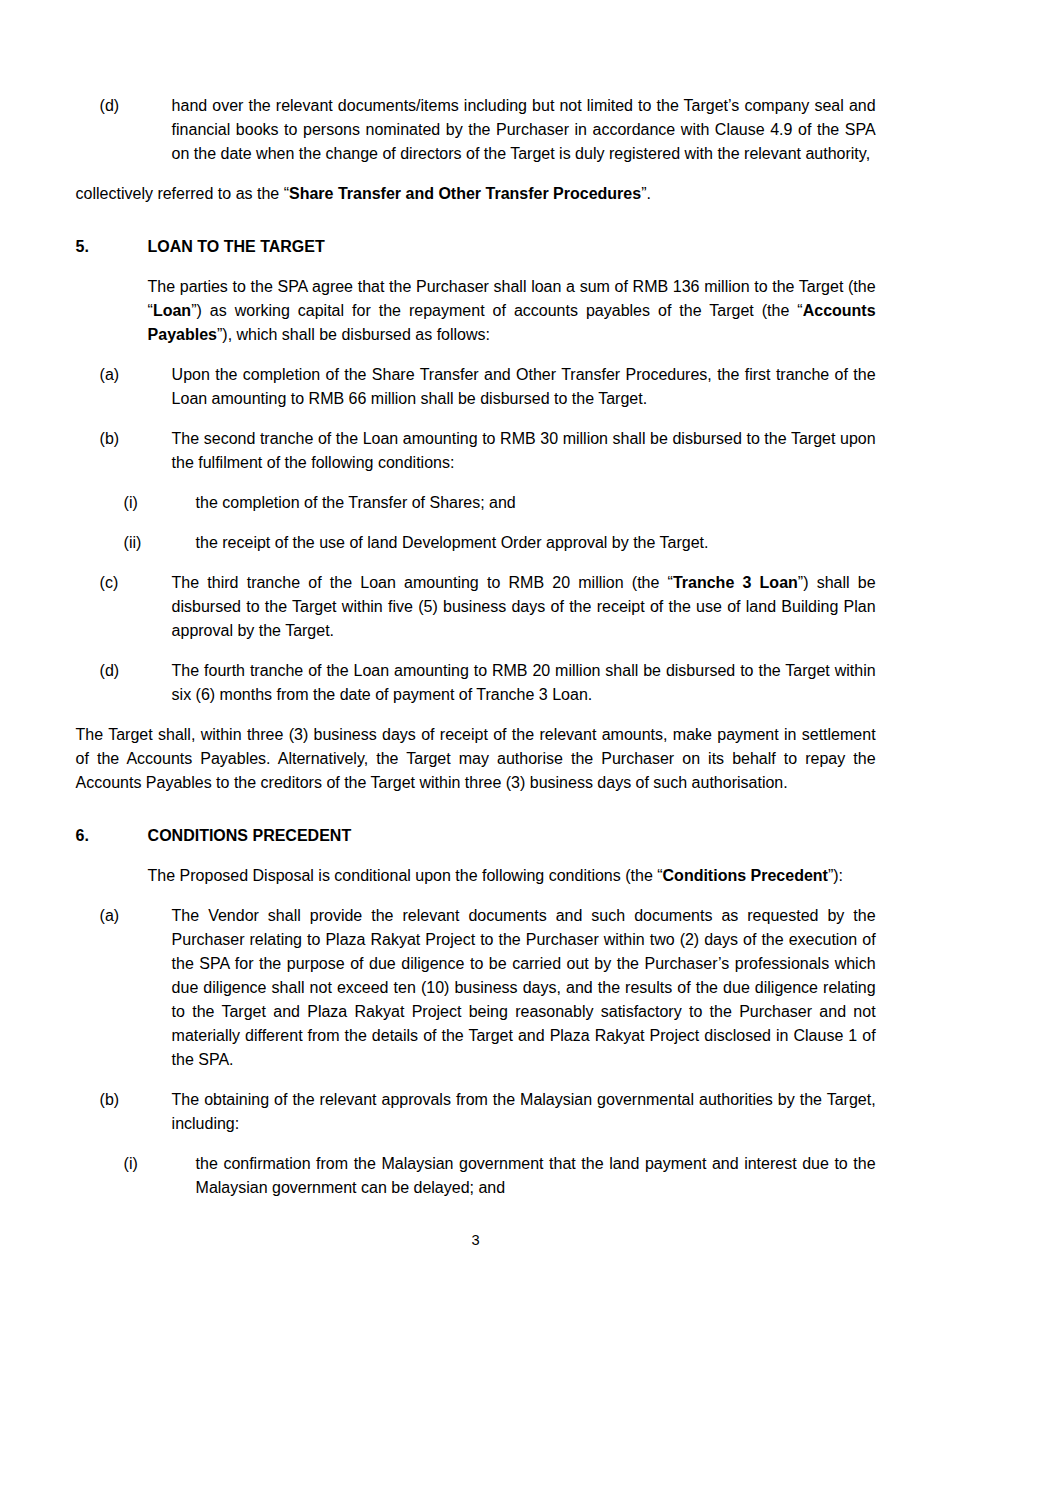(d)
hand over the relevant documents/items including but not limited to the Target’s company seal and financial books to persons nominated by the Purchaser in accordance with Clause 4.9 of the SPA on the date when the change of directors of the Target is duly registered with the relevant authority,
collectively referred to as the “Share Transfer and Other Transfer Procedures”.
5.
LOAN TO THE TARGET
The parties to the SPA agree that the Purchaser shall loan a sum of RMB 136 million to the Target (the “Loan”) as working capital for the repayment of accounts payables of the Target (the “Accounts Payables”), which shall be disbursed as follows:
(a)
Upon the completion of the Share Transfer and Other Transfer Procedures, the first tranche of the Loan amounting to RMB 66 million shall be disbursed to the Target.
(b)
The second tranche of the Loan amounting to RMB 30 million shall be disbursed to the Target upon the fulfilment of the following conditions:
(i)
the completion of the Transfer of Shares; and
(ii)
the receipt of the use of land Development Order approval by the Target.
(c)
The third tranche of the Loan amounting to RMB 20 million (the “Tranche 3 Loan”) shall be disbursed to the Target within five (5) business days of the receipt of the use of land Building Plan approval by the Target.
(d)
The fourth tranche of the Loan amounting to RMB 20 million shall be disbursed to the Target within six (6) months from the date of payment of Tranche 3 Loan.
The Target shall, within three (3) business days of receipt of the relevant amounts, make payment in settlement of the Accounts Payables. Alternatively, the Target may authorise the Purchaser on its behalf to repay the Accounts Payables to the creditors of the Target within three (3) business days of such authorisation.
6.
CONDITIONS PRECEDENT
The Proposed Disposal is conditional upon the following conditions (the “Conditions Precedent”):
(a)
The Vendor shall provide the relevant documents and such documents as requested by the Purchaser relating to Plaza Rakyat Project to the Purchaser within two (2) days of the execution of the SPA for the purpose of due diligence to be carried out by the Purchaser’s professionals which due diligence shall not exceed ten (10) business days, and the results of the due diligence relating to the Target and Plaza Rakyat Project being reasonably satisfactory to the Purchaser and not materially different from the details of the Target and Plaza Rakyat Project disclosed in Clause 1 of the SPA.
(b)
The obtaining of the relevant approvals from the Malaysian governmental authorities by the Target, including:
(i)
the confirmation from the Malaysian government that the land payment and interest due to the Malaysian government can be delayed; and
3